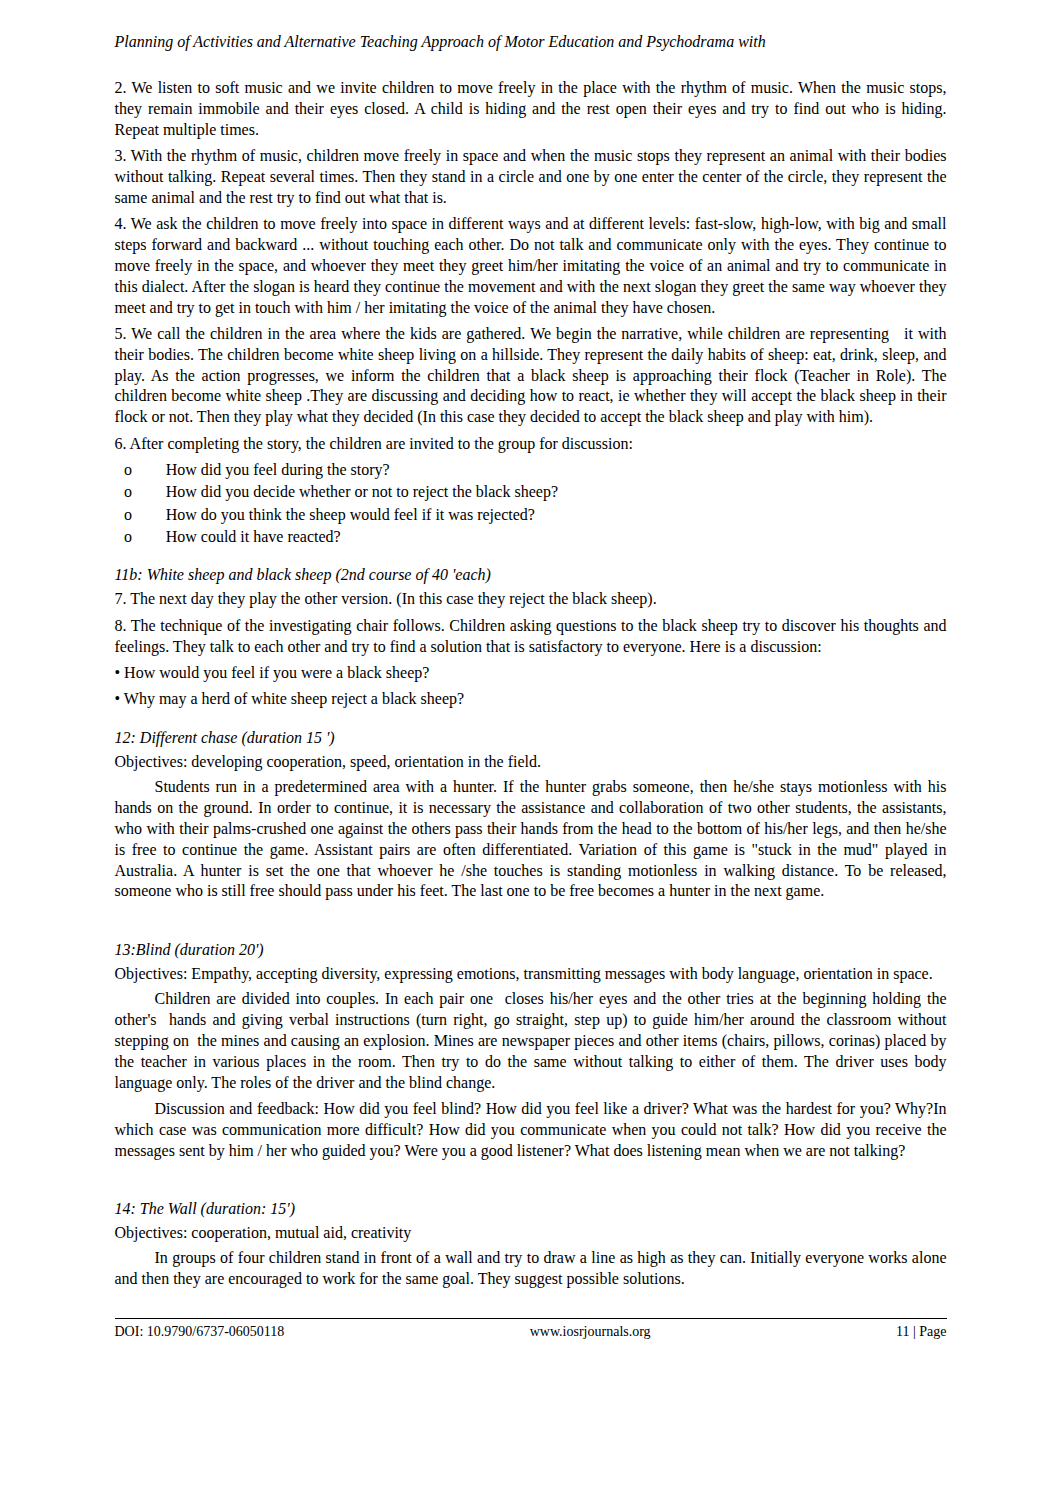Planning of Activities and Alternative Teaching Approach of Motor Education and Psychodrama with
2. We listen to soft music and we invite children to move freely in the place with the rhythm of music. When the music stops, they remain immobile and their eyes closed. A child is hiding and the rest open their eyes and try to find out who is hiding. Repeat multiple times.
3. With the rhythm of music, children move freely in space and when the music stops they represent an animal with their bodies without talking. Repeat several times. Then they stand in a circle and one by one enter the center of the circle, they represent the same animal and the rest try to find out what that is.
4. We ask the children to move freely into space in different ways and at different levels: fast-slow, high-low, with big and small steps forward and backward ... without touching each other. Do not talk and communicate only with the eyes. They continue to move freely in the space, and whoever they meet they greet him/her imitating the voice of an animal and try to communicate in this dialect. After the slogan is heard they continue the movement and with the next slogan they greet the same way whoever they meet and try to get in touch with him / her imitating the voice of the animal they have chosen.
5. We call the children in the area where the kids are gathered. We begin the narrative, while children are representing it with their bodies. The children become white sheep living on a hillside. They represent the daily habits of sheep: eat, drink, sleep, and play. As the action progresses, we inform the children that a black sheep is approaching their flock (Teacher in Role). The children become white sheep .They are discussing and deciding how to react, ie whether they will accept the black sheep in their flock or not. Then they play what they decided (In this case they decided to accept the black sheep and play with him).
6. After completing the story, the children are invited to the group for discussion:
How did you feel during the story?
How did you decide whether or not to reject the black sheep?
How do you think the sheep would feel if it was rejected?
How could it have reacted?
11b: White sheep and black sheep (2nd course of 40 'each)
7. The next day they play the other version. (In this case they reject the black sheep).
8. The technique of the investigating chair follows. Children asking questions to the black sheep try to discover his thoughts and feelings. They talk to each other and try to find a solution that is satisfactory to everyone. Here is a discussion:
• How would you feel if you were a black sheep?
• Why may a herd of white sheep reject a black sheep?
12: Different chase (duration 15 ')
Objectives: developing cooperation, speed, orientation in the field.
Students run in a predetermined area with a hunter. If the hunter grabs someone, then he/she stays motionless with his hands on the ground. In order to continue, it is necessary the assistance and collaboration of two other students, the assistants, who with their palms-crushed one against the others pass their hands from the head to the bottom of his/her legs, and then he/she is free to continue the game. Assistant pairs are often differentiated. Variation of this game is "stuck in the mud" played in Australia. A hunter is set the one that whoever he /she touches is standing motionless in walking distance. To be released, someone who is still free should pass under his feet. The last one to be free becomes a hunter in the next game.
13:Blind (duration 20')
Objectives: Empathy, accepting diversity, expressing emotions, transmitting messages with body language, orientation in space.
Children are divided into couples. In each pair one closes his/her eyes and the other tries at the beginning holding the other's hands and giving verbal instructions (turn right, go straight, step up) to guide him/her around the classroom without stepping on the mines and causing an explosion. Mines are newspaper pieces and other items (chairs, pillows, corinas) placed by the teacher in various places in the room. Then try to do the same without talking to either of them. The driver uses body language only. The roles of the driver and the blind change.
Discussion and feedback: How did you feel blind? How did you feel like a driver? What was the hardest for you? Why?In which case was communication more difficult? How did you communicate when you could not talk? How did you receive the messages sent by him / her who guided you? Were you a good listener? What does listening mean when we are not talking?
14: The Wall (duration: 15')
Objectives: cooperation, mutual aid, creativity
In groups of four children stand in front of a wall and try to draw a line as high as they can. Initially everyone works alone and then they are encouraged to work for the same goal. They suggest possible solutions.
DOI: 10.9790/6737-06050118 www.iosrjournals.org 11 | Page